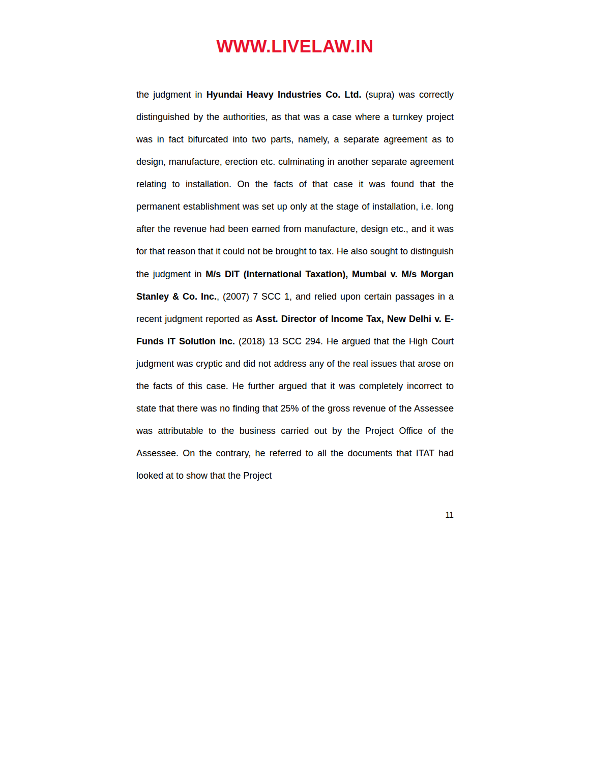WWW.LIVELAW.IN
the judgment in Hyundai Heavy Industries Co. Ltd. (supra) was correctly distinguished by the authorities, as that was a case where a turnkey project was in fact bifurcated into two parts, namely, a separate agreement as to design, manufacture, erection etc. culminating in another separate agreement relating to installation. On the facts of that case it was found that the permanent establishment was set up only at the stage of installation, i.e. long after the revenue had been earned from manufacture, design etc., and it was for that reason that it could not be brought to tax. He also sought to distinguish the judgment in M/s DIT (International Taxation), Mumbai v. M/s Morgan Stanley & Co. Inc., (2007) 7 SCC 1, and relied upon certain passages in a recent judgment reported as Asst. Director of Income Tax, New Delhi v. E-Funds IT Solution Inc. (2018) 13 SCC 294. He argued that the High Court judgment was cryptic and did not address any of the real issues that arose on the facts of this case. He further argued that it was completely incorrect to state that there was no finding that 25% of the gross revenue of the Assessee was attributable to the business carried out by the Project Office of the Assessee. On the contrary, he referred to all the documents that ITAT had looked at to show that the Project
11